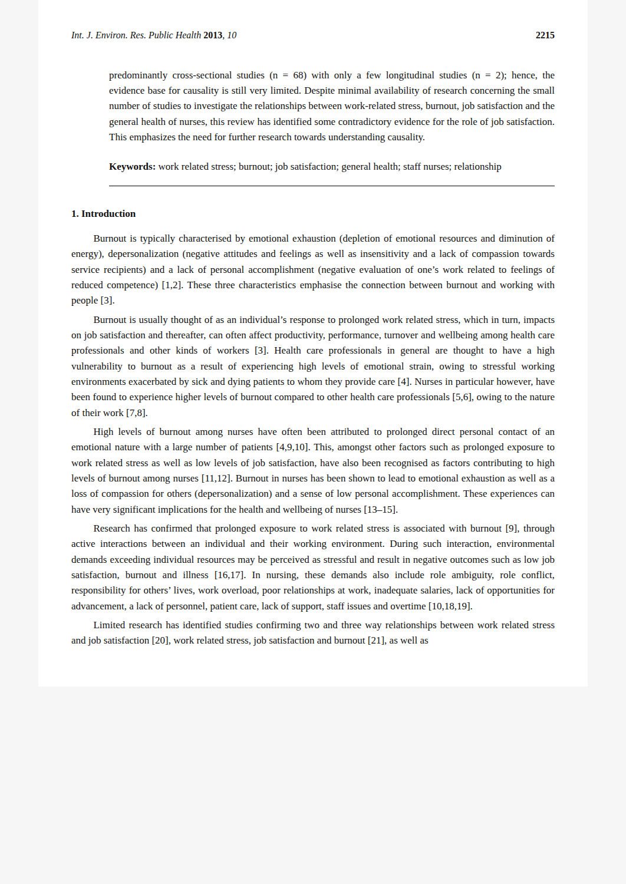Int. J. Environ. Res. Public Health 2013, 10 2215
predominantly cross-sectional studies (n = 68) with only a few longitudinal studies (n = 2); hence, the evidence base for causality is still very limited. Despite minimal availability of research concerning the small number of studies to investigate the relationships between work-related stress, burnout, job satisfaction and the general health of nurses, this review has identified some contradictory evidence for the role of job satisfaction. This emphasizes the need for further research towards understanding causality.
Keywords: work related stress; burnout; job satisfaction; general health; staff nurses; relationship
1. Introduction
Burnout is typically characterised by emotional exhaustion (depletion of emotional resources and diminution of energy), depersonalization (negative attitudes and feelings as well as insensitivity and a lack of compassion towards service recipients) and a lack of personal accomplishment (negative evaluation of one’s work related to feelings of reduced competence) [1,2]. These three characteristics emphasise the connection between burnout and working with people [3].
Burnout is usually thought of as an individual’s response to prolonged work related stress, which in turn, impacts on job satisfaction and thereafter, can often affect productivity, performance, turnover and wellbeing among health care professionals and other kinds of workers [3]. Health care professionals in general are thought to have a high vulnerability to burnout as a result of experiencing high levels of emotional strain, owing to stressful working environments exacerbated by sick and dying patients to whom they provide care [4]. Nurses in particular however, have been found to experience higher levels of burnout compared to other health care professionals [5,6], owing to the nature of their work [7,8].
High levels of burnout among nurses have often been attributed to prolonged direct personal contact of an emotional nature with a large number of patients [4,9,10]. This, amongst other factors such as prolonged exposure to work related stress as well as low levels of job satisfaction, have also been recognised as factors contributing to high levels of burnout among nurses [11,12]. Burnout in nurses has been shown to lead to emotional exhaustion as well as a loss of compassion for others (depersonalization) and a sense of low personal accomplishment. These experiences can have very significant implications for the health and wellbeing of nurses [13–15].
Research has confirmed that prolonged exposure to work related stress is associated with burnout [9], through active interactions between an individual and their working environment. During such interaction, environmental demands exceeding individual resources may be perceived as stressful and result in negative outcomes such as low job satisfaction, burnout and illness [16,17]. In nursing, these demands also include role ambiguity, role conflict, responsibility for others’ lives, work overload, poor relationships at work, inadequate salaries, lack of opportunities for advancement, a lack of personnel, patient care, lack of support, staff issues and overtime [10,18,19].
Limited research has identified studies confirming two and three way relationships between work related stress and job satisfaction [20], work related stress, job satisfaction and burnout [21], as well as